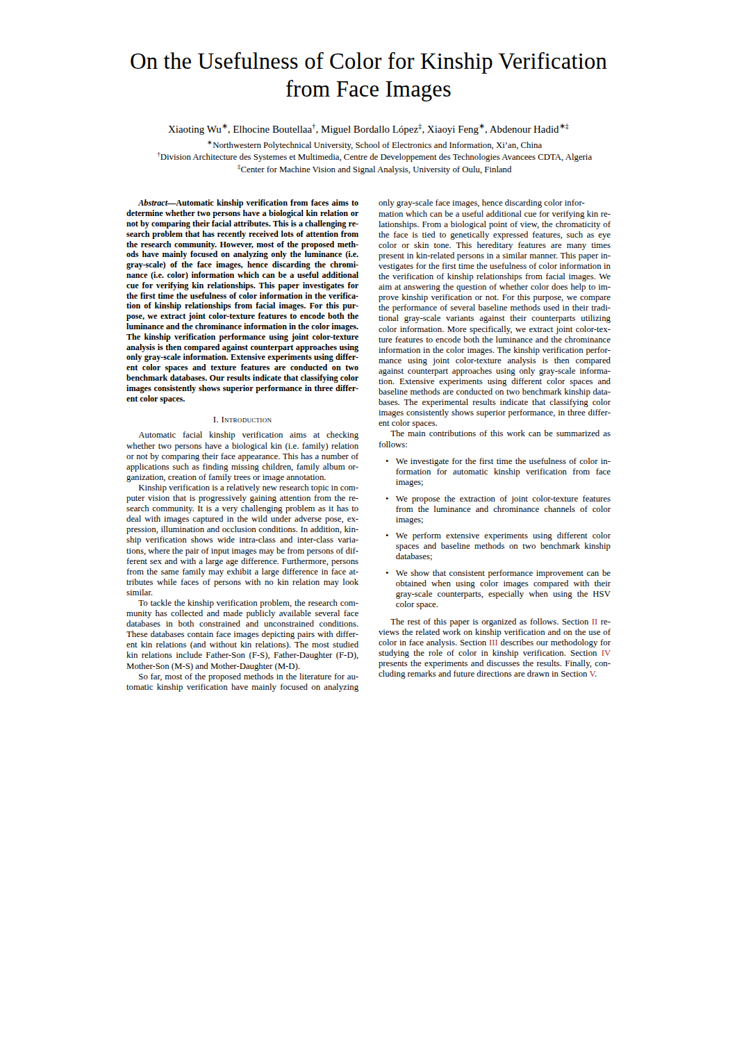On the Usefulness of Color for Kinship Verification
from Face Images
Xiaoting Wu∗, Elhocine Boutellaa†, Miguel Bordallo López‡, Xiaoyi Feng∗, Abdenour Hadid∗‡
∗Northwestern Polytechnical University, School of Electronics and Information, Xi’an, China
†Division Architecture des Systemes et Multimedia, Centre de Developpement des Technologies Avancees CDTA, Algeria
‡Center for Machine Vision and Signal Analysis, University of Oulu, Finland
Abstract—Automatic kinship verification from faces aims to determine whether two persons have a biological kin relation or not by comparing their facial attributes. This is a challenging research problem that has recently received lots of attention from the research community. However, most of the proposed methods have mainly focused on analyzing only the luminance (i.e. gray-scale) of the face images, hence discarding the chrominance (i.e. color) information which can be a useful additional cue for verifying kin relationships. This paper investigates for the first time the usefulness of color information in the verification of kinship relationships from facial images. For this purpose, we extract joint color-texture features to encode both the luminance and the chrominance information in the color images. The kinship verification performance using joint color-texture analysis is then compared against counterpart approaches using only gray-scale information. Extensive experiments using different color spaces and texture features are conducted on two benchmark databases. Our results indicate that classifying color images consistently shows superior performance in three different color spaces.
I. Introduction
Automatic facial kinship verification aims at checking whether two persons have a biological kin (i.e. family) relation or not by comparing their face appearance. This has a number of applications such as finding missing children, family album organization, creation of family trees or image annotation.
Kinship verification is a relatively new research topic in computer vision that is progressively gaining attention from the research community. It is a very challenging problem as it has to deal with images captured in the wild under adverse pose, expression, illumination and occlusion conditions. In addition, kinship verification shows wide intra-class and inter-class variations, where the pair of input images may be from persons of different sex and with a large age difference. Furthermore, persons from the same family may exhibit a large difference in face attributes while faces of persons with no kin relation may look similar.
To tackle the kinship verification problem, the research community has collected and made publicly available several face databases in both constrained and unconstrained conditions. These databases contain face images depicting pairs with different kin relations (and without kin relations). The most studied kin relations include Father-Son (F-S), Father-Daughter (F-D), Mother-Son (M-S) and Mother-Daughter (M-D).
So far, most of the proposed methods in the literature for automatic kinship verification have mainly focused on analyzing only gray-scale face images, hence discarding color infor-
mation which can be a useful additional cue for verifying kin relationships. From a biological point of view, the chromaticity of the face is tied to genetically expressed features, such as eye color or skin tone. This hereditary features are many times present in kin-related persons in a similar manner. This paper investigates for the first time the usefulness of color information in the verification of kinship relationships from facial images. We aim at answering the question of whether color does help to improve kinship verification or not. For this purpose, we compare the performance of several baseline methods used in their traditional gray-scale variants against their counterparts utilizing color information. More specifically, we extract joint color-texture features to encode both the luminance and the chrominance information in the color images. The kinship verification performance using joint color-texture analysis is then compared against counterpart approaches using only gray-scale information. Extensive experiments using different color spaces and baseline methods are conducted on two benchmark kinship databases. The experimental results indicate that classifying color images consistently shows superior performance, in three different color spaces.
The main contributions of this work can be summarized as follows:
We investigate for the first time the usefulness of color information for automatic kinship verification from face images;
We propose the extraction of joint color-texture features from the luminance and chrominance channels of color images;
We perform extensive experiments using different color spaces and baseline methods on two benchmark kinship databases;
We show that consistent performance improvement can be obtained when using color images compared with their gray-scale counterparts, especially when using the HSV color space.
The rest of this paper is organized as follows. Section II reviews the related work on kinship verification and on the use of color in face analysis. Section III describes our methodology for studying the role of color in kinship verification. Section IV presents the experiments and discusses the results. Finally, concluding remarks and future directions are drawn in Section V.